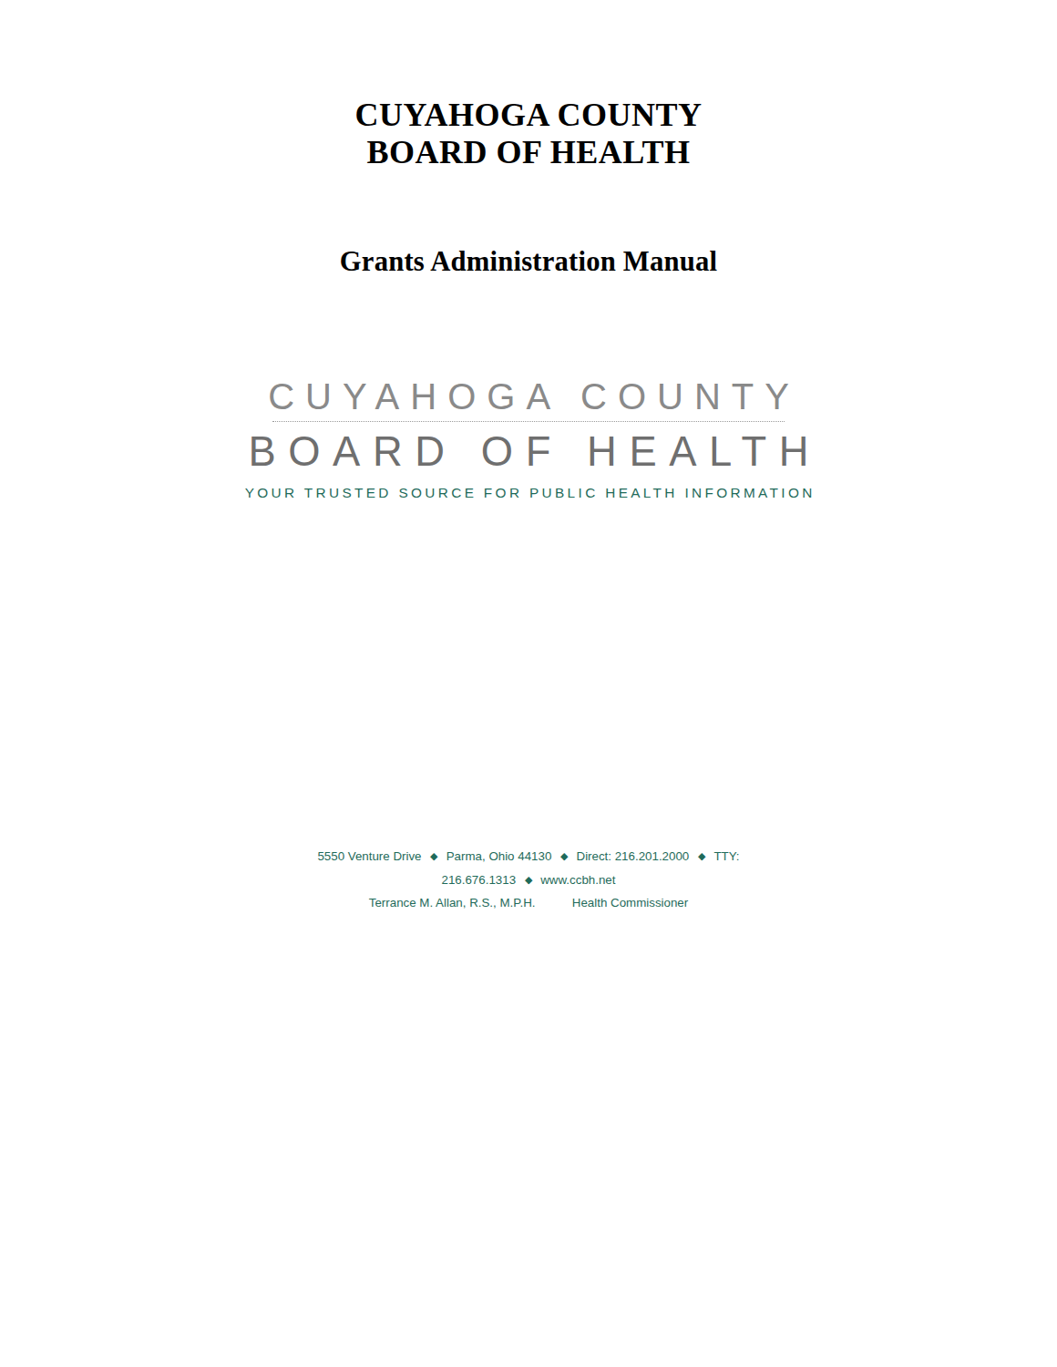CUYAHOGA COUNTY
BOARD OF HEALTH
Grants Administration Manual
CUYAHOGA COUNTY
BOARD OF HEALTH
YOUR TRUSTED SOURCE FOR PUBLIC HEALTH INFORMATION
5550 Venture Drive◆Parma, Ohio 44130◆Direct: 216.201.2000◆TTY: 216.676.1313◆www.ccbh.net
Terrance M. Allan, R.S., M.P.H. Health Commissioner